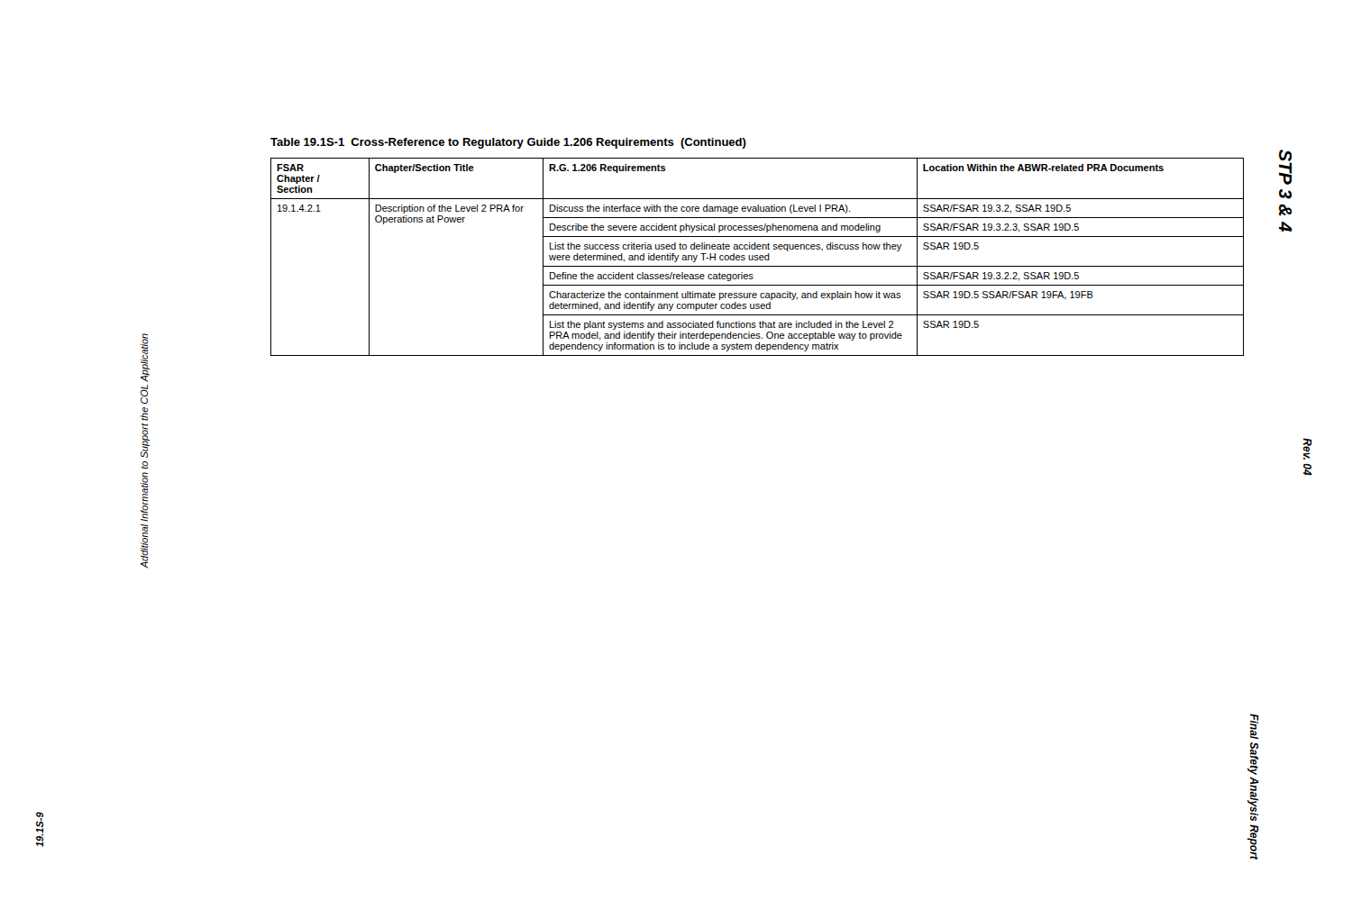Additional Information to Support the COL Application
STP 3 & 4
Rev. 04
Final Safety Analysis Report
19.1S-9
Table 19.1S-1 Cross-Reference to Regulatory Guide 1.206 Requirements (Continued)
| FSAR Chapter / Section | Chapter/Section Title | R.G. 1.206 Requirements | Location Within the ABWR-related PRA Documents |
| --- | --- | --- | --- |
| 19.1.4.2.1 | Description of the Level 2 PRA for Operations at Power | Discuss the interface with the core damage evaluation (Level I PRA). | SSAR/FSAR 19.3.2, SSAR 19D.5 |
| Describe the severe accident physical processes/phenomena and modeling | SSAR/FSAR 19.3.2.3, SSAR 19D.5 |
| List the success criteria used to delineate accident sequences, discuss how they were determined, and identify any T-H codes used | SSAR 19D.5 |
| Define the accident classes/release categories | SSAR/FSAR 19.3.2.2, SSAR 19D.5 |
| Characterize the containment ultimate pressure capacity, and explain how it was determined, and identify any computer codes used | SSAR 19D.5 SSAR/FSAR 19FA, 19FB |
| List the plant systems and associated functions that are included in the Level 2 PRA model, and identify their interdependencies. One acceptable way to provide dependency information is to include a system dependency matrix | SSAR 19D.5 |